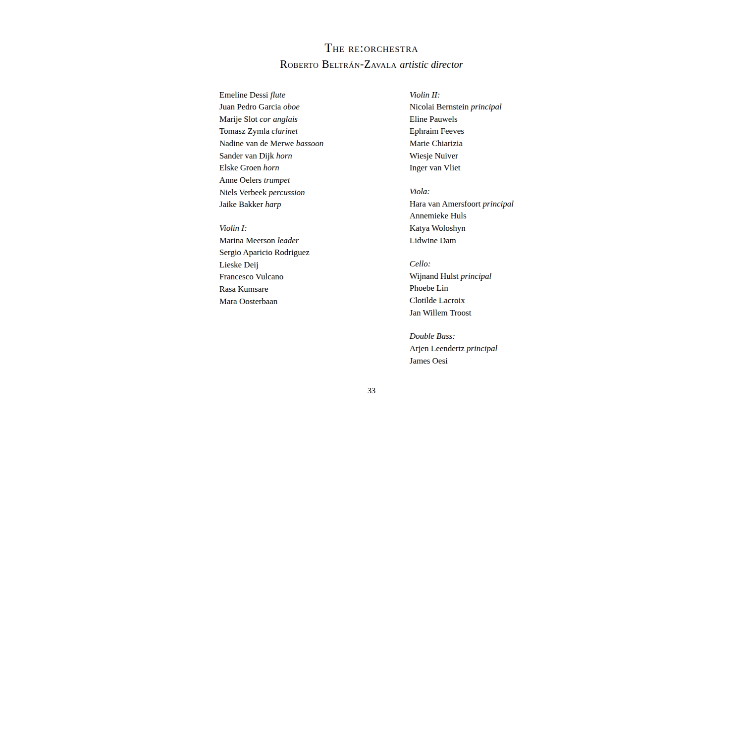The re:orchestra
Roberto Beltrán-Zavala artistic director
Emeline Dessi flute
Juan Pedro Garcia oboe
Marije Slot cor anglais
Tomasz Zymla clarinet
Nadine van de Merwe bassoon
Sander van Dijk horn
Elske Groen horn
Anne Oelers trumpet
Niels Verbeek percussion
Jaike Bakker harp
Violin I:
Marina Meerson leader
Sergio Aparicio Rodriguez
Lieske Deij
Francesco Vulcano
Rasa Kumsare
Mara Oosterbaan
Violin II:
Nicolai Bernstein principal
Eline Pauwels
Ephraim Feeves
Marie Chiarizia
Wiesje Nuiver
Inger van Vliet
Viola:
Hara van Amersfoort principal
Annemieke Huls
Katya Woloshyn
Lidwine Dam
Cello:
Wijnand Hulst principal
Phoebe Lin
Clotilde Lacroix
Jan Willem Troost
Double Bass:
Arjen Leendertz principal
James Oesi
33